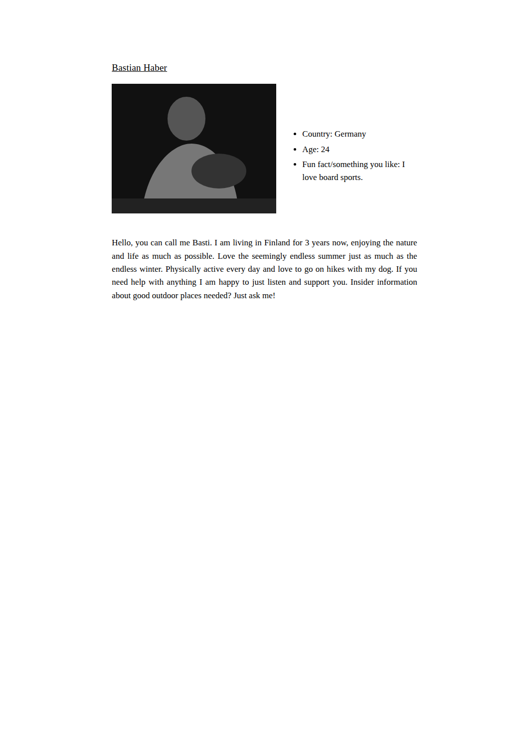Bastian Haber
Country: Germany
Age: 24
Fun fact/something you like: I love board sports.
Hello, you can call me Basti. I am living in Finland for 3 years now, enjoying the nature and life as much as possible. Love the seemingly endless summer just as much as the endless winter. Physically active every day and love to go on hikes with my dog. If you need help with anything I am happy to just listen and support you. Insider information about good outdoor places needed? Just ask me!